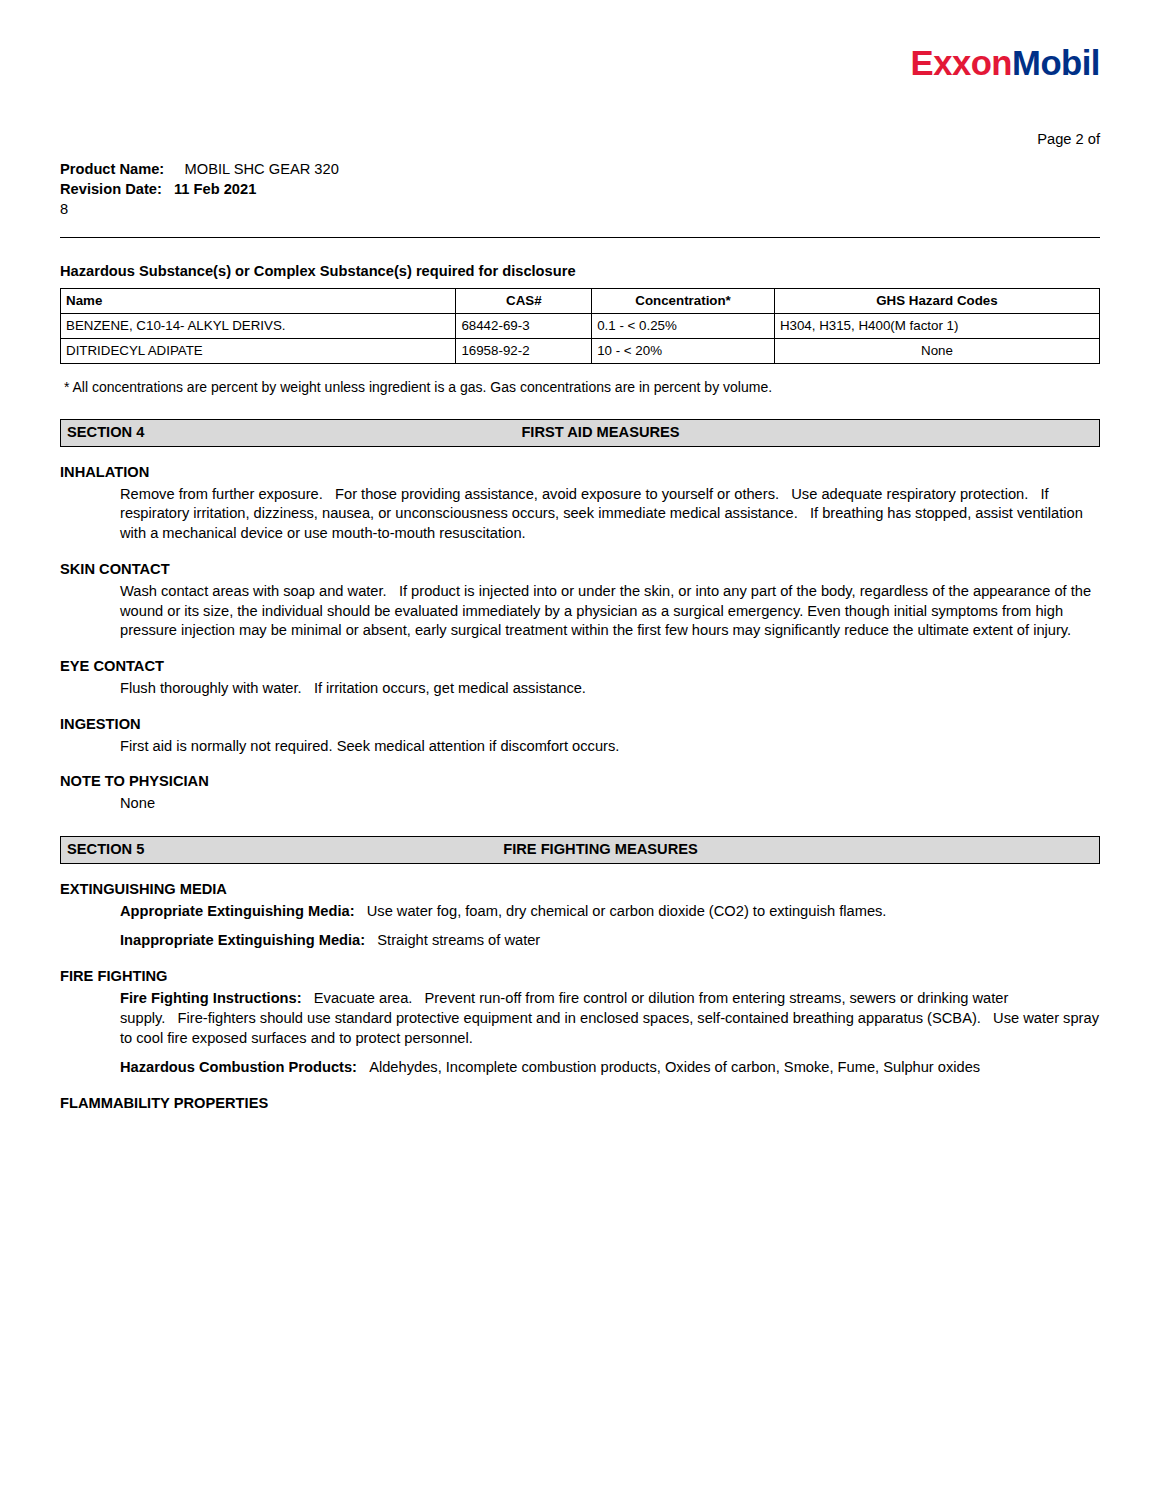Exxon Mobil
Product Name: MOBIL SHC GEAR 320
Revision Date: 11 Feb 2021
Page 2 of
8
Hazardous Substance(s) or Complex Substance(s) required for disclosure
| Name | CAS# | Concentration* | GHS Hazard Codes |
| --- | --- | --- | --- |
| BENZENE, C10-14- ALKYL DERIVS. | 68442-69-3 | 0.1 - < 0.25% | H304, H315, H400(M factor 1) |
| DITRIDECYL ADIPATE | 16958-92-2 | 10 - < 20% | None |
* All concentrations are percent by weight unless ingredient is a gas. Gas concentrations are in percent by volume.
SECTION 4 FIRST AID MEASURES
Inhalation
Remove from further exposure. For those providing assistance, avoid exposure to yourself or others. Use adequate respiratory protection. If respiratory irritation, dizziness, nausea, or unconsciousness occurs, seek immediate medical assistance. If breathing has stopped, assist ventilation with a mechanical device or use mouth-to-mouth resuscitation.
Skin Contact
Wash contact areas with soap and water. If product is injected into or under the skin, or into any part of the body, regardless of the appearance of the wound or its size, the individual should be evaluated immediately by a physician as a surgical emergency. Even though initial symptoms from high pressure injection may be minimal or absent, early surgical treatment within the first few hours may significantly reduce the ultimate extent of injury.
Eye Contact
Flush thoroughly with water. If irritation occurs, get medical assistance.
Ingestion
First aid is normally not required. Seek medical attention if discomfort occurs.
Note to Physician
None
SECTION 5 FIRE FIGHTING MEASURES
Extinguishing Media
Appropriate Extinguishing Media: Use water fog, foam, dry chemical or carbon dioxide (CO2) to extinguish flames.
Inappropriate Extinguishing Media: Straight streams of water
Fire Fighting
Fire Fighting Instructions: Evacuate area. Prevent run-off from fire control or dilution from entering streams, sewers or drinking water supply. Fire-fighters should use standard protective equipment and in enclosed spaces, self-contained breathing apparatus (SCBA). Use water spray to cool fire exposed surfaces and to protect personnel.
Hazardous Combustion Products: Aldehydes, Incomplete combustion products, Oxides of carbon, Smoke, Fume, Sulphur oxides
Flammability Properties